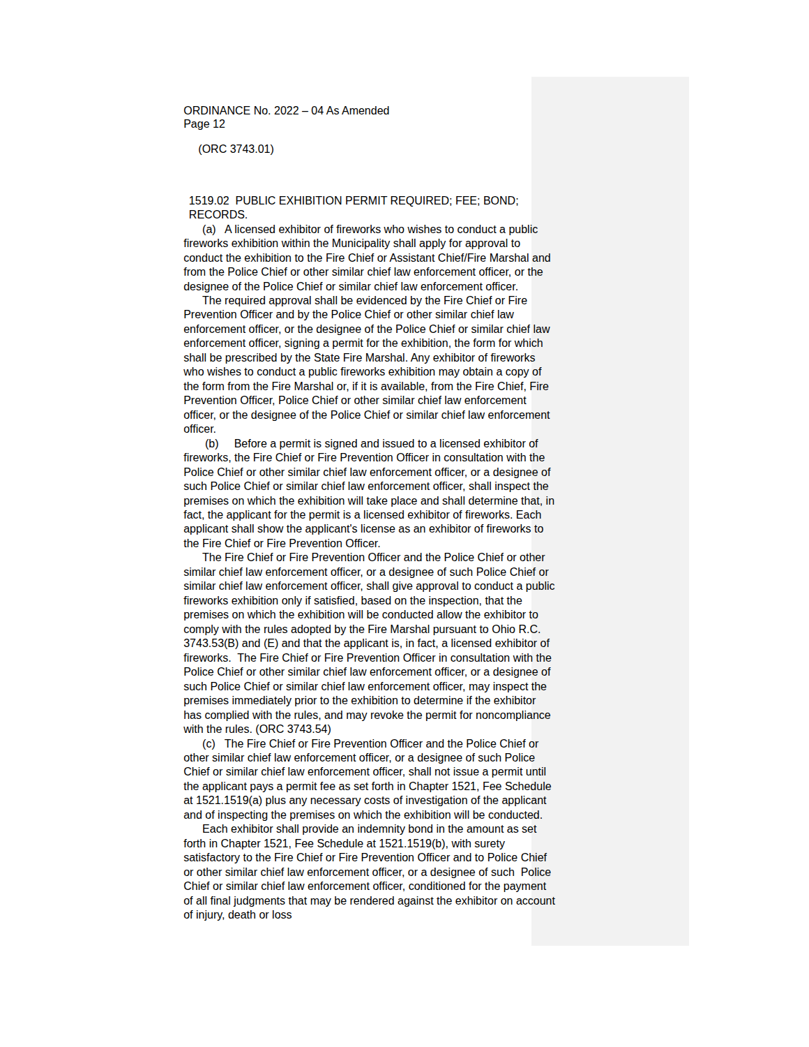ORDINANCE No. 2022 – 04 As Amended
Page 12
(ORC 3743.01)
1519.02 PUBLIC EXHIBITION PERMIT REQUIRED; FEE; BOND; RECORDS.
(a) A licensed exhibitor of fireworks who wishes to conduct a public fireworks exhibition within the Municipality shall apply for approval to conduct the exhibition to the Fire Chief or Assistant Chief/Fire Marshal and from the Police Chief or other similar chief law enforcement officer, or the designee of the Police Chief or similar chief law enforcement officer.
The required approval shall be evidenced by the Fire Chief or Fire Prevention Officer and by the Police Chief or other similar chief law enforcement officer, or the designee of the Police Chief or similar chief law enforcement officer, signing a permit for the exhibition, the form for which shall be prescribed by the State Fire Marshal. Any exhibitor of fireworks who wishes to conduct a public fireworks exhibition may obtain a copy of the form from the Fire Marshal or, if it is available, from the Fire Chief, Fire Prevention Officer, Police Chief or other similar chief law enforcement officer, or the designee of the Police Chief or similar chief law enforcement officer.
(b) Before a permit is signed and issued to a licensed exhibitor of fireworks, the Fire Chief or Fire Prevention Officer in consultation with the Police Chief or other similar chief law enforcement officer, or a designee of such Police Chief or similar chief law enforcement officer, shall inspect the premises on which the exhibition will take place and shall determine that, in fact, the applicant for the permit is a licensed exhibitor of fireworks. Each applicant shall show the applicant's license as an exhibitor of fireworks to the Fire Chief or Fire Prevention Officer.
The Fire Chief or Fire Prevention Officer and the Police Chief or other similar chief law enforcement officer, or a designee of such Police Chief or similar chief law enforcement officer, shall give approval to conduct a public fireworks exhibition only if satisfied, based on the inspection, that the premises on which the exhibition will be conducted allow the exhibitor to comply with the rules adopted by the Fire Marshal pursuant to Ohio R.C. 3743.53(B) and (E) and that the applicant is, in fact, a licensed exhibitor of fireworks. The Fire Chief or Fire Prevention Officer in consultation with the Police Chief or other similar chief law enforcement officer, or a designee of such Police Chief or similar chief law enforcement officer, may inspect the premises immediately prior to the exhibition to determine if the exhibitor has complied with the rules, and may revoke the permit for noncompliance with the rules. (ORC 3743.54)
(c) The Fire Chief or Fire Prevention Officer and the Police Chief or other similar chief law enforcement officer, or a designee of such Police Chief or similar chief law enforcement officer, shall not issue a permit until the applicant pays a permit fee as set forth in Chapter 1521, Fee Schedule at 1521.1519(a) plus any necessary costs of investigation of the applicant and of inspecting the premises on which the exhibition will be conducted.
Each exhibitor shall provide an indemnity bond in the amount as set forth in Chapter 1521, Fee Schedule at 1521.1519(b), with surety satisfactory to the Fire Chief or Fire Prevention Officer and to Police Chief or other similar chief law enforcement officer, or a designee of such Police Chief or similar chief law enforcement officer, conditioned for the payment of all final judgments that may be rendered against the exhibitor on account of injury, death or loss